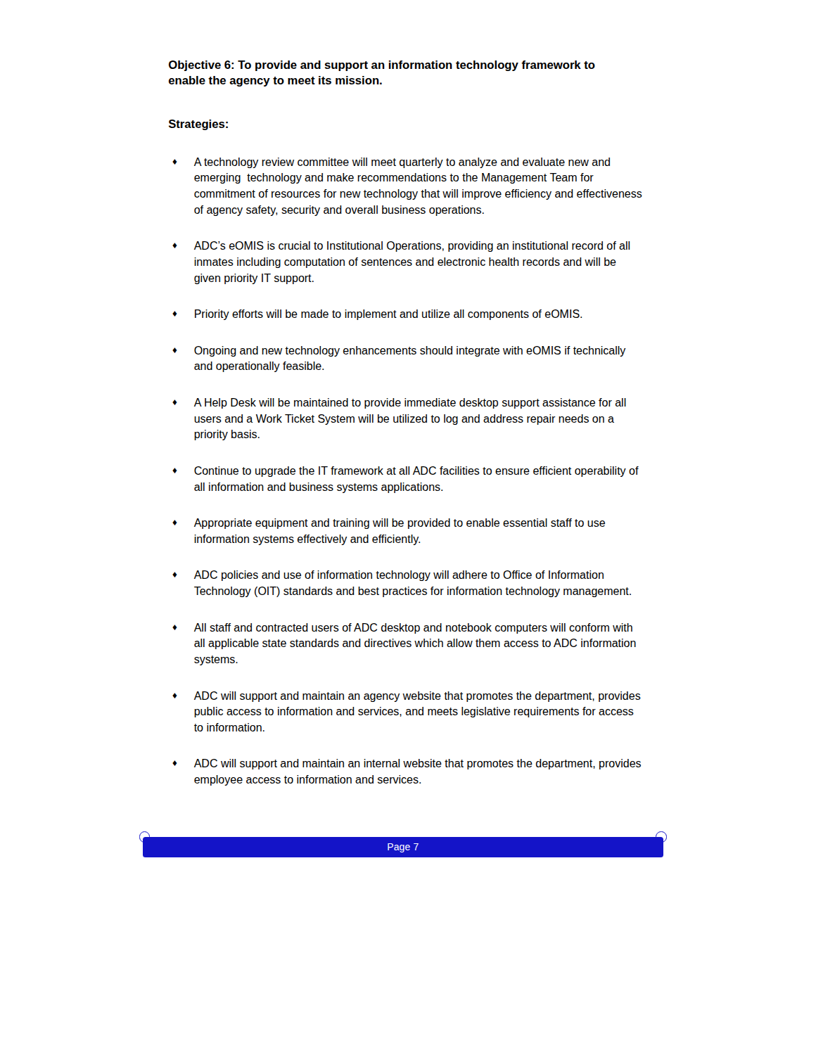Objective 6: To provide and support an information technology framework to enable the agency to meet its mission.
Strategies:
A technology review committee will meet quarterly to analyze and evaluate new and emerging technology and make recommendations to the Management Team for commitment of resources for new technology that will improve efficiency and effectiveness of agency safety, security and overall business operations.
ADC’s eOMIS is crucial to Institutional Operations, providing an institutional record of all inmates including computation of sentences and electronic health records and will be given priority IT support.
Priority efforts will be made to implement and utilize all components of eOMIS.
Ongoing and new technology enhancements should integrate with eOMIS if technically and operationally feasible.
A Help Desk will be maintained to provide immediate desktop support assistance for all users and a Work Ticket System will be utilized to log and address repair needs on a priority basis.
Continue to upgrade the IT framework at all ADC facilities to ensure efficient operability of all information and business systems applications.
Appropriate equipment and training will be provided to enable essential staff to use information systems effectively and efficiently.
ADC policies and use of information technology will adhere to Office of Information Technology (OIT) standards and best practices for information technology management.
All staff and contracted users of ADC desktop and notebook computers will conform with all applicable state standards and directives which allow them access to ADC information systems.
ADC will support and maintain an agency website that promotes the department, provides public access to information and services, and meets legislative requirements for access to information.
ADC will support and maintain an internal website that promotes the department, provides employee access to information and services.
Page 7